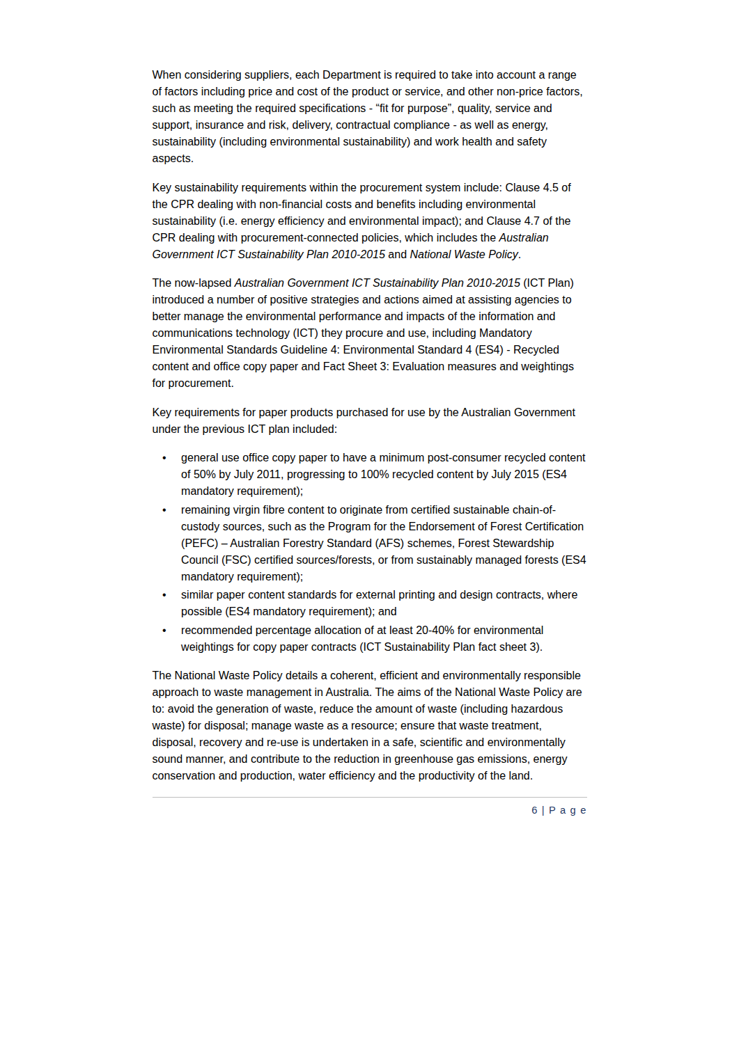When considering suppliers, each Department is required to take into account a range of factors including price and cost of the product or service, and other non-price factors, such as meeting the required specifications - “fit for purpose”, quality, service and support, insurance and risk, delivery, contractual compliance - as well as energy, sustainability (including environmental sustainability) and work health and safety aspects.
Key sustainability requirements within the procurement system include: Clause 4.5 of the CPR dealing with non-financial costs and benefits including environmental sustainability (i.e. energy efficiency and environmental impact); and Clause 4.7 of the CPR dealing with procurement-connected policies, which includes the Australian Government ICT Sustainability Plan 2010-2015 and National Waste Policy.
The now-lapsed Australian Government ICT Sustainability Plan 2010-2015 (ICT Plan) introduced a number of positive strategies and actions aimed at assisting agencies to better manage the environmental performance and impacts of the information and communications technology (ICT) they procure and use, including Mandatory Environmental Standards Guideline 4: Environmental Standard 4 (ES4) - Recycled content and office copy paper and Fact Sheet 3: Evaluation measures and weightings for procurement.
Key requirements for paper products purchased for use by the Australian Government under the previous ICT plan included:
general use office copy paper to have a minimum post-consumer recycled content of 50% by July 2011, progressing to 100% recycled content by July 2015 (ES4 mandatory requirement);
remaining virgin fibre content to originate from certified sustainable chain-of-custody sources, such as the Program for the Endorsement of Forest Certification (PEFC) – Australian Forestry Standard (AFS) schemes, Forest Stewardship Council (FSC) certified sources/forests, or from sustainably managed forests (ES4 mandatory requirement);
similar paper content standards for external printing and design contracts, where possible (ES4 mandatory requirement); and
recommended percentage allocation of at least 20-40% for environmental weightings for copy paper contracts (ICT Sustainability Plan fact sheet 3).
The National Waste Policy details a coherent, efficient and environmentally responsible approach to waste management in Australia. The aims of the National Waste Policy are to: avoid the generation of waste, reduce the amount of waste (including hazardous waste) for disposal; manage waste as a resource; ensure that waste treatment, disposal, recovery and re-use is undertaken in a safe, scientific and environmentally sound manner, and contribute to the reduction in greenhouse gas emissions, energy conservation and production, water efficiency and the productivity of the land.
6 | P a g e